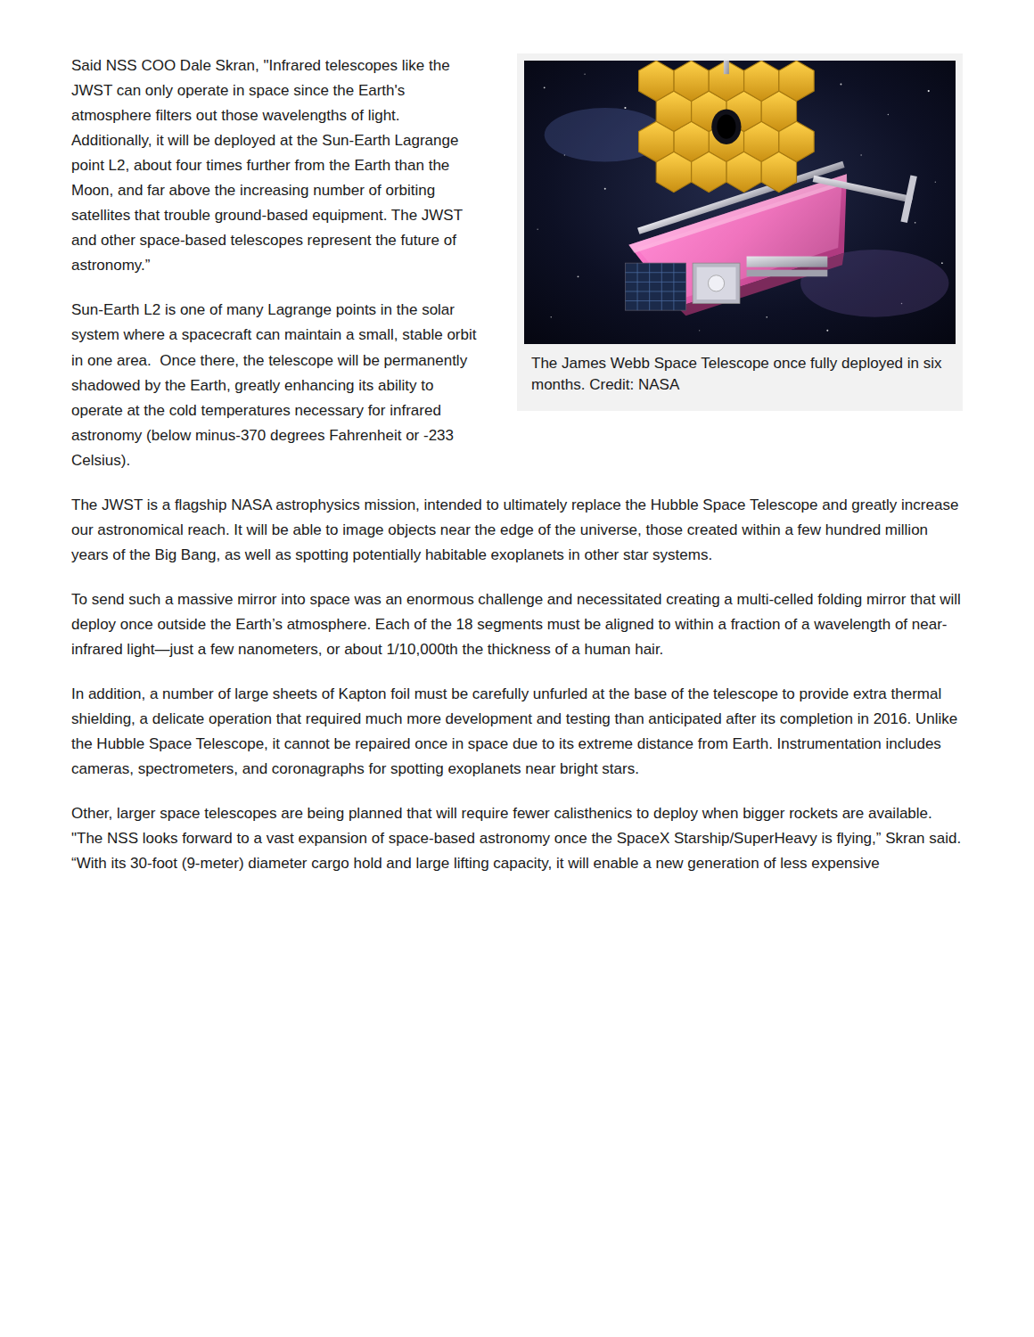The James Webb Space Telescope once fully deployed in six months. Credit: NASA
Said NSS COO Dale Skran, "Infrared telescopes like the JWST can only operate in space since the Earth's atmosphere filters out those wavelengths of light. Additionally, it will be deployed at the Sun-Earth Lagrange point L2, about four times further from the Earth than the Moon, and far above the increasing number of orbiting satellites that trouble ground-based equipment. The JWST and other space-based telescopes represent the future of astronomy.”
Sun-Earth L2 is one of many Lagrange points in the solar system where a spacecraft can maintain a small, stable orbit in one area. Once there, the telescope will be permanently shadowed by the Earth, greatly enhancing its ability to operate at the cold temperatures necessary for infrared astronomy (below minus-370 degrees Fahrenheit or -233 Celsius).
The JWST is a flagship NASA astrophysics mission, intended to ultimately replace the Hubble Space Telescope and greatly increase our astronomical reach. It will be able to image objects near the edge of the universe, those created within a few hundred million years of the Big Bang, as well as spotting potentially habitable exoplanets in other star systems.
To send such a massive mirror into space was an enormous challenge and necessitated creating a multi-celled folding mirror that will deploy once outside the Earth’s atmosphere. Each of the 18 segments must be aligned to within a fraction of a wavelength of near-infrared light—just a few nanometers, or about 1/10,000th the thickness of a human hair.
In addition, a number of large sheets of Kapton foil must be carefully unfurled at the base of the telescope to provide extra thermal shielding, a delicate operation that required much more development and testing than anticipated after its completion in 2016. Unlike the Hubble Space Telescope, it cannot be repaired once in space due to its extreme distance from Earth. Instrumentation includes cameras, spectrometers, and coronagraphs for spotting exoplanets near bright stars.
Other, larger space telescopes are being planned that will require fewer calisthenics to deploy when bigger rockets are available. "The NSS looks forward to a vast expansion of space-based astronomy once the SpaceX Starship/SuperHeavy is flying,” Skran said. “With its 30-foot (9-meter) diameter cargo hold and large lifting capacity, it will enable a new generation of less expensive